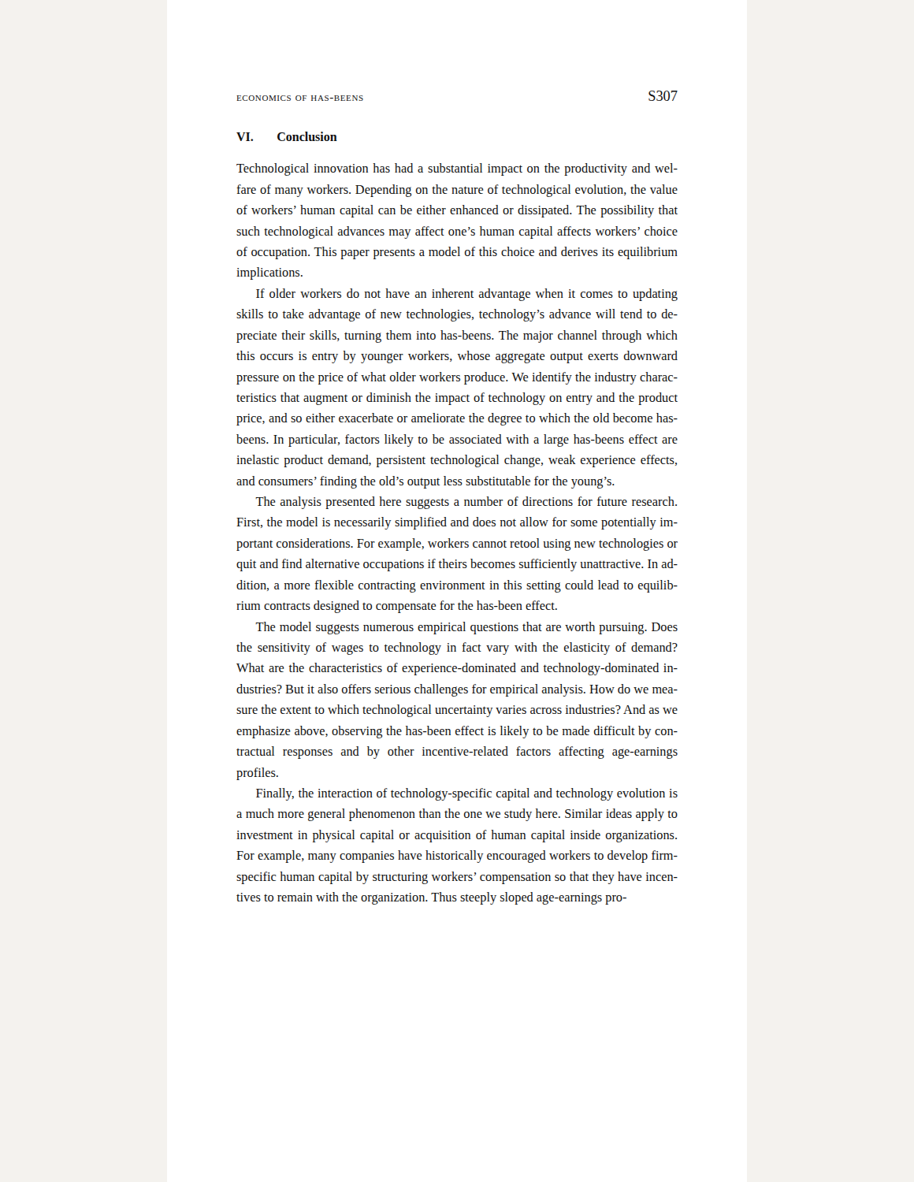economics of has-beens S307
VI. Conclusion
Technological innovation has had a substantial impact on the productivity and welfare of many workers. Depending on the nature of technological evolution, the value of workers’ human capital can be either enhanced or dissipated. The possibility that such technological advances may affect one’s human capital affects workers’ choice of occupation. This paper presents a model of this choice and derives its equilibrium implications.
If older workers do not have an inherent advantage when it comes to updating skills to take advantage of new technologies, technology’s advance will tend to depreciate their skills, turning them into has-beens. The major channel through which this occurs is entry by younger workers, whose aggregate output exerts downward pressure on the price of what older workers produce. We identify the industry characteristics that augment or diminish the impact of technology on entry and the product price, and so either exacerbate or ameliorate the degree to which the old become has-beens. In particular, factors likely to be associated with a large has-beens effect are inelastic product demand, persistent technological change, weak experience effects, and consumers’ finding the old’s output less substitutable for the young’s.
The analysis presented here suggests a number of directions for future research. First, the model is necessarily simplified and does not allow for some potentially important considerations. For example, workers cannot retool using new technologies or quit and find alternative occupations if theirs becomes sufficiently unattractive. In addition, a more flexible contracting environment in this setting could lead to equilibrium contracts designed to compensate for the has-been effect.
The model suggests numerous empirical questions that are worth pursuing. Does the sensitivity of wages to technology in fact vary with the elasticity of demand? What are the characteristics of experience-dominated and technology-dominated industries? But it also offers serious challenges for empirical analysis. How do we measure the extent to which technological uncertainty varies across industries? And as we emphasize above, observing the has-been effect is likely to be made difficult by contractual responses and by other incentive-related factors affecting age-earnings profiles.
Finally, the interaction of technology-specific capital and technology evolution is a much more general phenomenon than the one we study here. Similar ideas apply to investment in physical capital or acquisition of human capital inside organizations. For example, many companies have historically encouraged workers to develop firm-specific human capital by structuring workers’ compensation so that they have incentives to remain with the organization. Thus steeply sloped age-earnings pro-